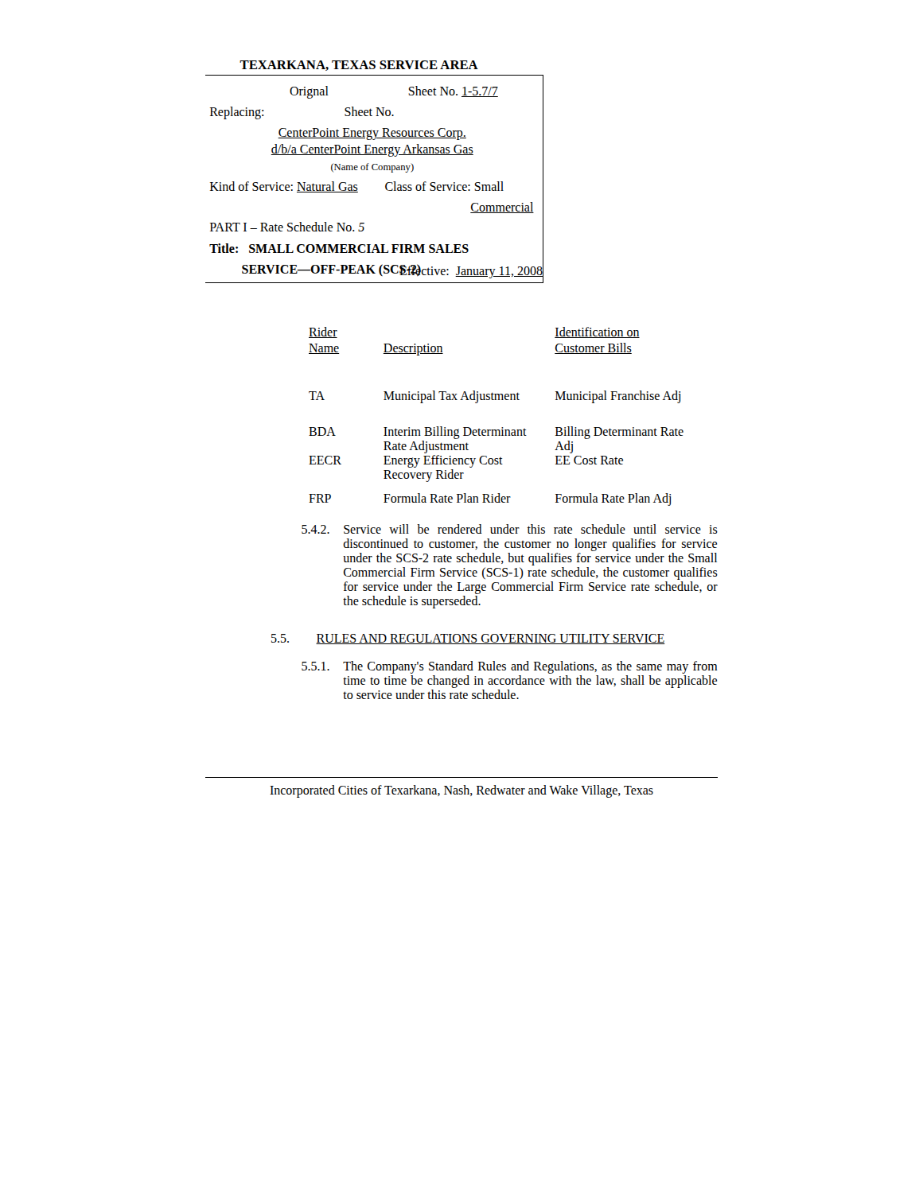TEXARKANA, TEXAS SERVICE AREA
Orignal Sheet No. 1-5.7/7
Replacing: Sheet No.
CenterPoint Energy Resources Corp.
d/b/a CenterPoint Energy Arkansas Gas
(Name of Company)
Kind of Service: Natural Gas Class of Service: Small
Commercial
PART I – Rate Schedule No. 5
Title: SMALL COMMERCIAL FIRM SALES
SERVICE—OFF-PEAK (SCS-2)
Effective: January 11, 2008
| Rider | | Identification on |
| --- | --- | --- |
| Name | Description | Customer Bills |
| TA | Municipal Tax Adjustment | Municipal Franchise Adj |
| BDA | Interim Billing Determinant Rate Adjustment | Billing Determinant Rate Adj |
| EECR | Energy Efficiency Cost Recovery Rider | EE Cost Rate |
| FRP | Formula Rate Plan Rider | Formula Rate Plan Adj |
5.4.2. Service will be rendered under this rate schedule until service is discontinued to customer, the customer no longer qualifies for service under the SCS-2 rate schedule, but qualifies for service under the Small Commercial Firm Service (SCS-1) rate schedule, the customer qualifies for service under the Large Commercial Firm Service rate schedule, or the schedule is superseded.
5.5. RULES AND REGULATIONS GOVERNING UTILITY SERVICE
5.5.1. The Company's Standard Rules and Regulations, as the same may from time to time be changed in accordance with the law, shall be applicable to service under this rate schedule.
Incorporated Cities of Texarkana, Nash, Redwater and Wake Village, Texas